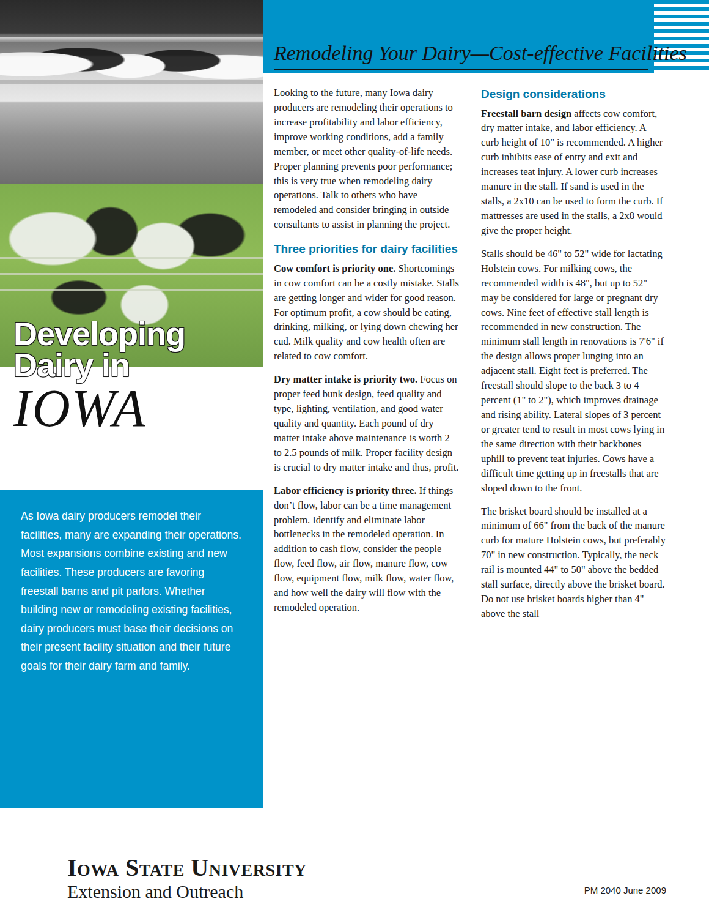Developing
Dairy in
IOWA
As Iowa dairy producers remodel their facilities, many are expanding their operations. Most expansions combine existing and new facilities. These producers are favoring freestall barns and pit parlors. Whether building new or remodeling existing facilities, dairy producers must base their decisions on their present facility situation and their future goals for their dairy farm and family.
Remodeling Your Dairy—Cost-effective Facilities
Looking to the future, many Iowa dairy producers are remodeling their operations to increase profitability and labor efficiency, improve working conditions, add a family member, or meet other quality-of-life needs. Proper planning prevents poor performance; this is very true when remodeling dairy operations. Talk to others who have remodeled and consider bringing in outside consultants to assist in planning the project.
Three priorities for dairy facilities
Cow comfort is priority one. Shortcomings in cow comfort can be a costly mistake. Stalls are getting longer and wider for good reason. For optimum profit, a cow should be eating, drinking, milking, or lying down chewing her cud. Milk quality and cow health often are related to cow comfort.
Dry matter intake is priority two. Focus on proper feed bunk design, feed quality and type, lighting, ventilation, and good water quality and quantity. Each pound of dry matter intake above maintenance is worth 2 to 2.5 pounds of milk. Proper facility design is crucial to dry matter intake and thus, profit.
Labor efficiency is priority three. If things don’t flow, labor can be a time management problem. Identify and eliminate labor bottlenecks in the remodeled operation. In addition to cash flow, consider the people flow, feed flow, air flow, manure flow, cow flow, equipment flow, milk flow, water flow, and how well the dairy will flow with the remodeled operation.
Design considerations
Freestall barn design affects cow comfort, dry matter intake, and labor efficiency. A curb height of 10" is recommended. A higher curb inhibits ease of entry and exit and increases teat injury. A lower curb increases manure in the stall. If sand is used in the stalls, a 2x10 can be used to form the curb. If mattresses are used in the stalls, a 2x8 would give the proper height.
Stalls should be 46" to 52" wide for lactating Holstein cows. For milking cows, the recommended width is 48", but up to 52" may be considered for large or pregnant dry cows. Nine feet of effective stall length is recommended in new construction. The minimum stall length in renovations is 7'6" if the design allows proper lunging into an adjacent stall. Eight feet is preferred. The freestall should slope to the back 3 to 4 percent (1" to 2"), which improves drainage and rising ability. Lateral slopes of 3 percent or greater tend to result in most cows lying in the same direction with their backbones uphill to prevent teat injuries. Cows have a difficult time getting up in freestalls that are sloped down to the front.
The brisket board should be installed at a minimum of 66" from the back of the manure curb for mature Holstein cows, but preferably 70" in new construction. Typically, the neck rail is mounted 44" to 50" above the bedded stall surface, directly above the brisket board. Do not use brisket boards higher than 4" above the stall
Iowa State University
Extension and Outreach
PM 2040 June 2009